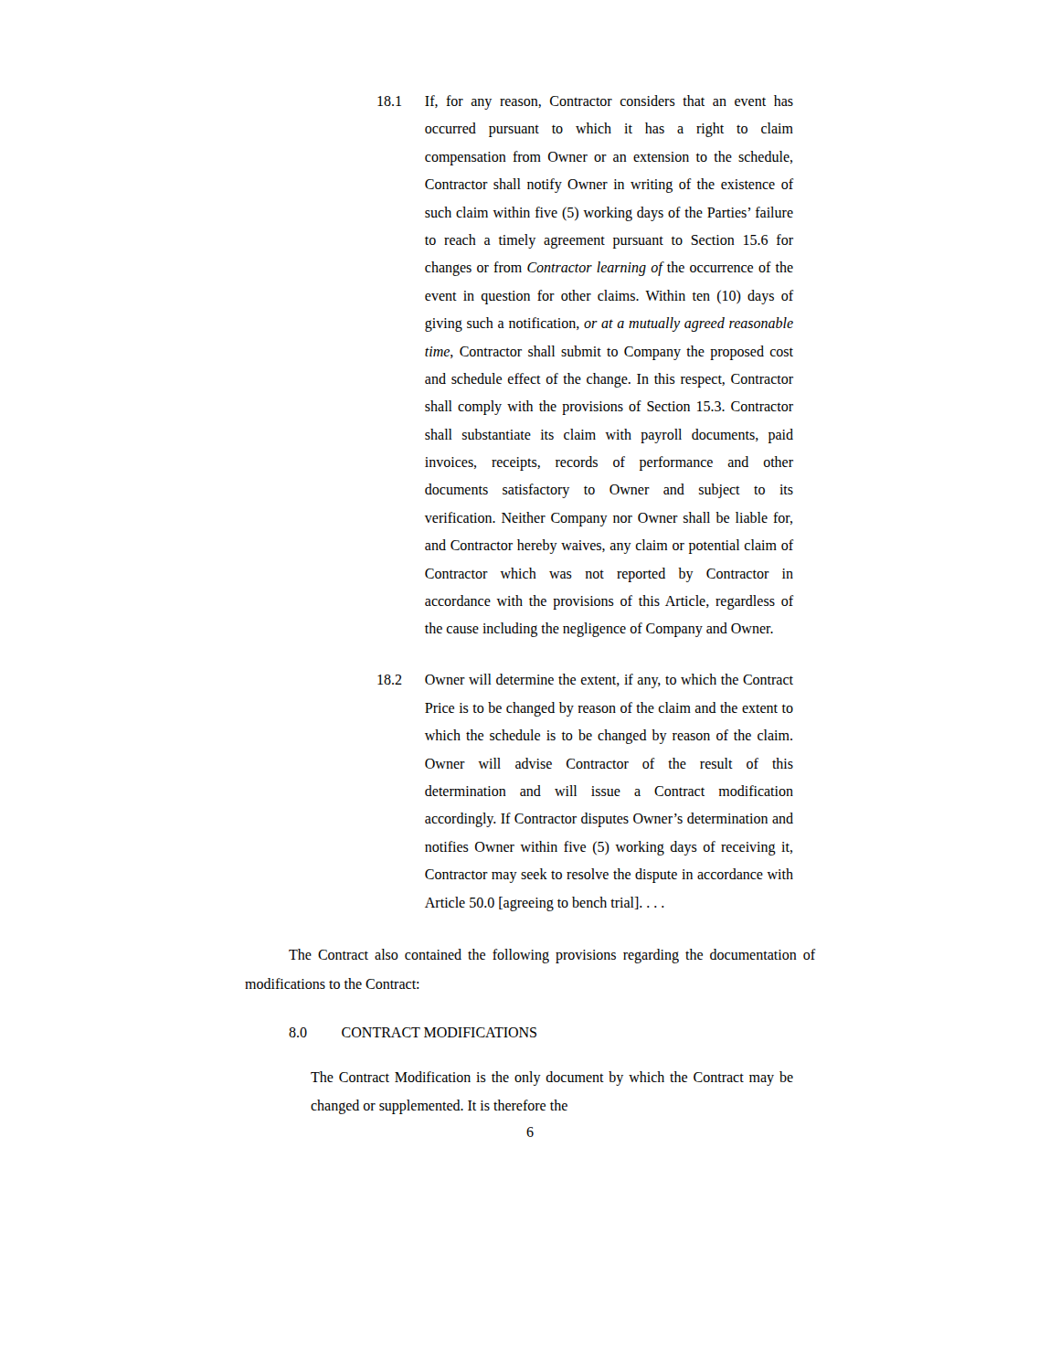18.1
If, for any reason, Contractor considers that an event has occurred pursuant to which it has a right to claim compensation from Owner or an extension to the schedule, Contractor shall notify Owner in writing of the existence of such claim within five (5) working days of the Parties’ failure to reach a timely agreement pursuant to Section 15.6 for changes or from Contractor learning of the occurrence of the event in question for other claims. Within ten (10) days of giving such a notification, or at a mutually agreed reasonable time, Contractor shall submit to Company the proposed cost and schedule effect of the change. In this respect, Contractor shall comply with the provisions of Section 15.3. Contractor shall substantiate its claim with payroll documents, paid invoices, receipts, records of performance and other documents satisfactory to Owner and subject to its verification. Neither Company nor Owner shall be liable for, and Contractor hereby waives, any claim or potential claim of Contractor which was not reported by Contractor in accordance with the provisions of this Article, regardless of the cause including the negligence of Company and Owner.
18.2
Owner will determine the extent, if any, to which the Contract Price is to be changed by reason of the claim and the extent to which the schedule is to be changed by reason of the claim. Owner will advise Contractor of the result of this determination and will issue a Contract modification accordingly. If Contractor disputes Owner’s determination and notifies Owner within five (5) working days of receiving it, Contractor may seek to resolve the dispute in accordance with Article 50.0 [agreeing to bench trial]. . . .
The Contract also contained the following provisions regarding the documentation of modifications to the Contract:
8.0
CONTRACT MODIFICATIONS
The Contract Modification is the only document by which the Contract may be changed or supplemented. It is therefore the
6